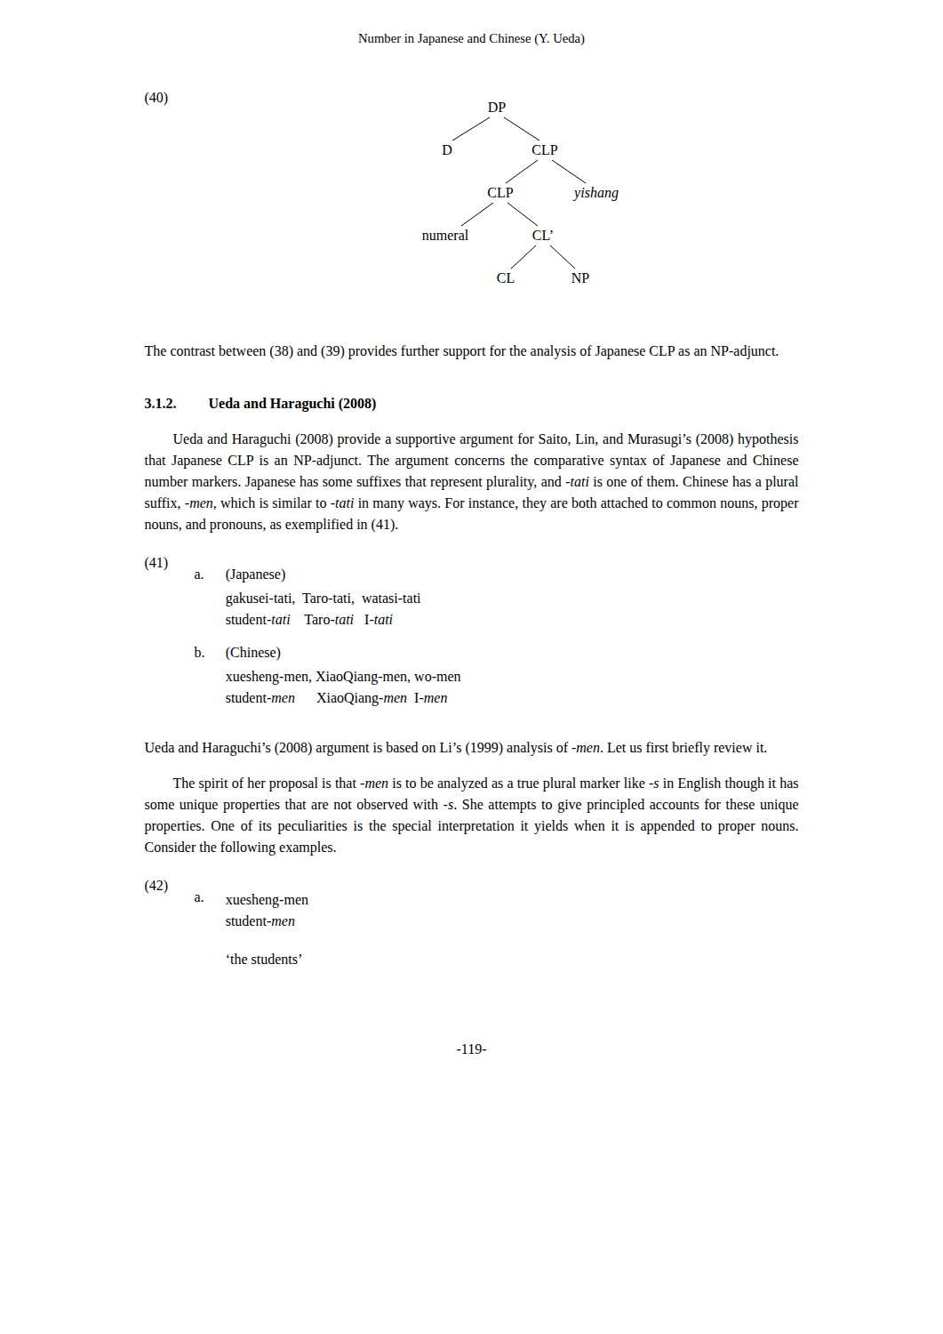Number in Japanese and Chinese (Y. Ueda)
(40)
DP D CLP CLP yishang numeral CL’ CL NP
The contrast between (38) and (39) provides further support for the analysis of Japanese CLP as an NP-adjunct.
3.1.2. Ueda and Haraguchi (2008)
Ueda and Haraguchi (2008) provide a supportive argument for Saito, Lin, and Murasugi’s (2008) hypothesis that Japanese CLP is an NP-adjunct. The argument concerns the comparative syntax of Japanese and Chinese number markers. Japanese has some suffixes that represent plurality, and -tati is one of them. Chinese has a plural suffix, -men, which is similar to -tati in many ways. For instance, they are both attached to common nouns, proper nouns, and pronouns, as exemplified in (41).
(41)
a.
(Japanese)
gakusei-tati, Taro-tati, watasi-tati
student-tati Taro-tati I-tati
b.
(Chinese)
xuesheng-men, XiaoQiang-men, wo-men
student-men XiaoQiang-men I-men
Ueda and Haraguchi’s (2008) argument is based on Li’s (1999) analysis of -men. Let us first briefly review it.
The spirit of her proposal is that -men is to be analyzed as a true plural marker like -s in English though it has some unique properties that are not observed with -s. She attempts to give principled accounts for these unique properties. One of its peculiarities is the special interpretation it yields when it is appended to proper nouns. Consider the following examples.
(42)
a.
xuesheng-men
student-men
‘the students’
-119-